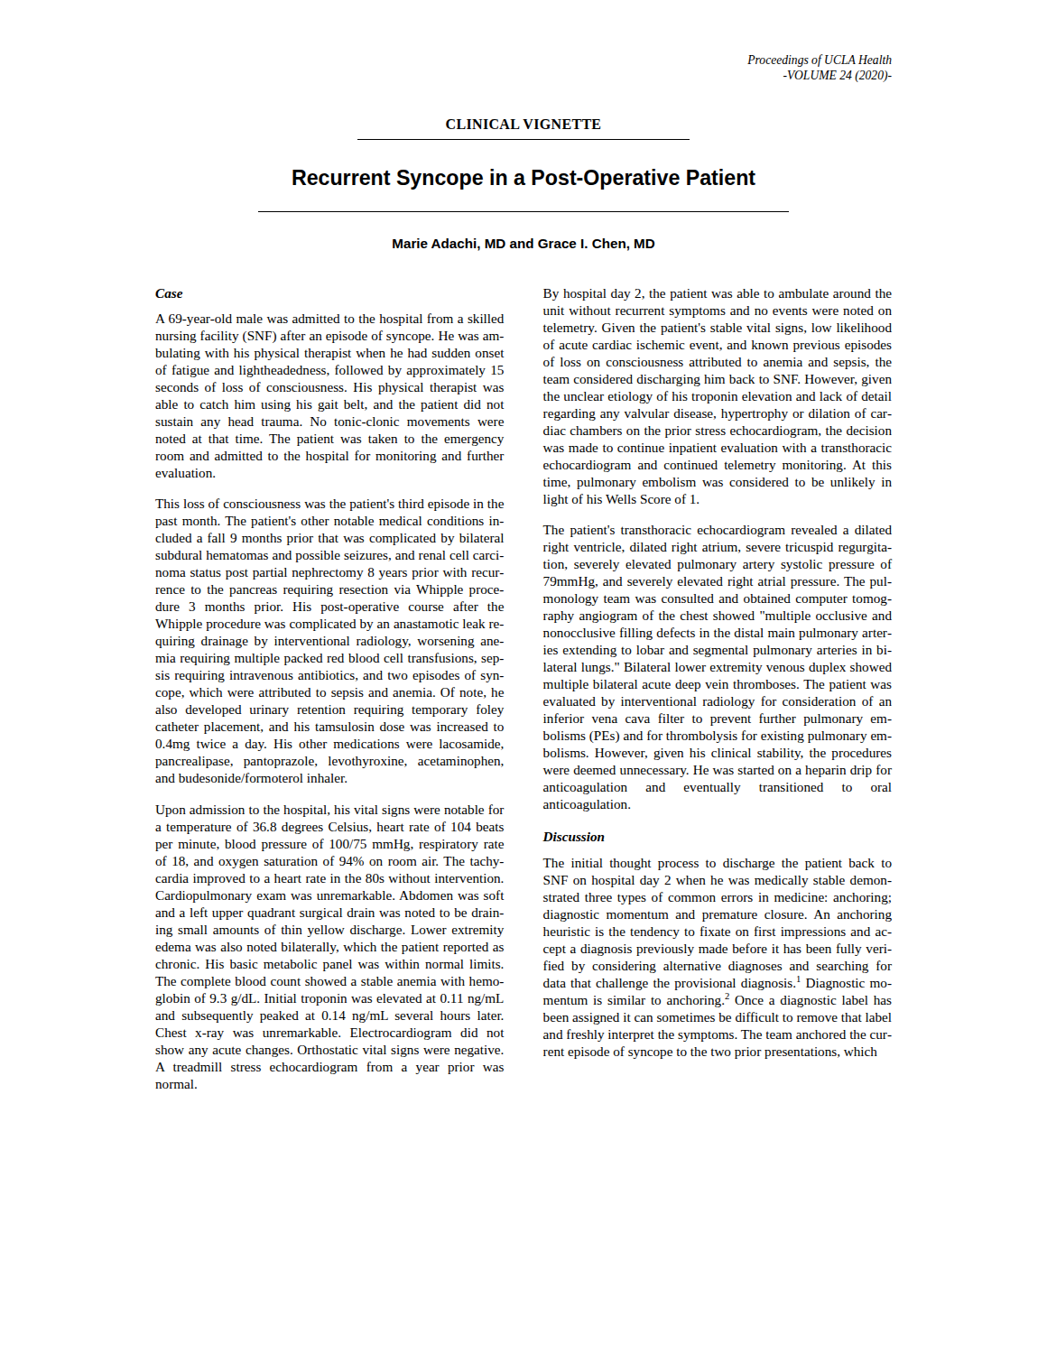Proceedings of UCLA Health
-VOLUME 24 (2020)-
CLINICAL VIGNETTE
Recurrent Syncope in a Post-Operative Patient
Marie Adachi, MD and Grace I. Chen, MD
Case
A 69-year-old male was admitted to the hospital from a skilled nursing facility (SNF) after an episode of syncope. He was ambulating with his physical therapist when he had sudden onset of fatigue and lightheadedness, followed by approximately 15 seconds of loss of consciousness. His physical therapist was able to catch him using his gait belt, and the patient did not sustain any head trauma. No tonic-clonic movements were noted at that time. The patient was taken to the emergency room and admitted to the hospital for monitoring and further evaluation.
This loss of consciousness was the patient's third episode in the past month. The patient's other notable medical conditions included a fall 9 months prior that was complicated by bilateral subdural hematomas and possible seizures, and renal cell carcinoma status post partial nephrectomy 8 years prior with recurrence to the pancreas requiring resection via Whipple procedure 3 months prior. His post-operative course after the Whipple procedure was complicated by an anastamotic leak requiring drainage by interventional radiology, worsening anemia requiring multiple packed red blood cell transfusions, sepsis requiring intravenous antibiotics, and two episodes of syncope, which were attributed to sepsis and anemia. Of note, he also developed urinary retention requiring temporary foley catheter placement, and his tamsulosin dose was increased to 0.4mg twice a day. His other medications were lacosamide, pancrealipase, pantoprazole, levothyroxine, acetaminophen, and budesonide/formoterol inhaler.
Upon admission to the hospital, his vital signs were notable for a temperature of 36.8 degrees Celsius, heart rate of 104 beats per minute, blood pressure of 100/75 mmHg, respiratory rate of 18, and oxygen saturation of 94% on room air. The tachycardia improved to a heart rate in the 80s without intervention. Cardiopulmonary exam was unremarkable. Abdomen was soft and a left upper quadrant surgical drain was noted to be draining small amounts of thin yellow discharge. Lower extremity edema was also noted bilaterally, which the patient reported as chronic. His basic metabolic panel was within normal limits. The complete blood count showed a stable anemia with hemoglobin of 9.3 g/dL. Initial troponin was elevated at 0.11 ng/mL and subsequently peaked at 0.14 ng/mL several hours later. Chest x-ray was unremarkable. Electrocardiogram did not show any acute changes. Orthostatic vital signs were negative. A treadmill stress echocardiogram from a year prior was normal.
By hospital day 2, the patient was able to ambulate around the unit without recurrent symptoms and no events were noted on telemetry. Given the patient's stable vital signs, low likelihood of acute cardiac ischemic event, and known previous episodes of loss on consciousness attributed to anemia and sepsis, the team considered discharging him back to SNF. However, given the unclear etiology of his troponin elevation and lack of detail regarding any valvular disease, hypertrophy or dilation of cardiac chambers on the prior stress echocardiogram, the decision was made to continue inpatient evaluation with a transthoracic echocardiogram and continued telemetry monitoring. At this time, pulmonary embolism was considered to be unlikely in light of his Wells Score of 1.
The patient's transthoracic echocardiogram revealed a dilated right ventricle, dilated right atrium, severe tricuspid regurgitation, severely elevated pulmonary artery systolic pressure of 79mmHg, and severely elevated right atrial pressure. The pulmonology team was consulted and obtained computer tomography angiogram of the chest showed "multiple occlusive and nonocclusive filling defects in the distal main pulmonary arteries extending to lobar and segmental pulmonary arteries in bilateral lungs." Bilateral lower extremity venous duplex showed multiple bilateral acute deep vein thromboses. The patient was evaluated by interventional radiology for consideration of an inferior vena cava filter to prevent further pulmonary embolisms (PEs) and for thrombolysis for existing pulmonary embolisms. However, given his clinical stability, the procedures were deemed unnecessary. He was started on a heparin drip for anticoagulation and eventually transitioned to oral anticoagulation.
Discussion
The initial thought process to discharge the patient back to SNF on hospital day 2 when he was medically stable demonstrated three types of common errors in medicine: anchoring; diagnostic momentum and premature closure. An anchoring heuristic is the tendency to fixate on first impressions and accept a diagnosis previously made before it has been fully verified by considering alternative diagnoses and searching for data that challenge the provisional diagnosis.1 Diagnostic momentum is similar to anchoring.2 Once a diagnostic label has been assigned it can sometimes be difficult to remove that label and freshly interpret the symptoms. The team anchored the current episode of syncope to the two prior presentations, which